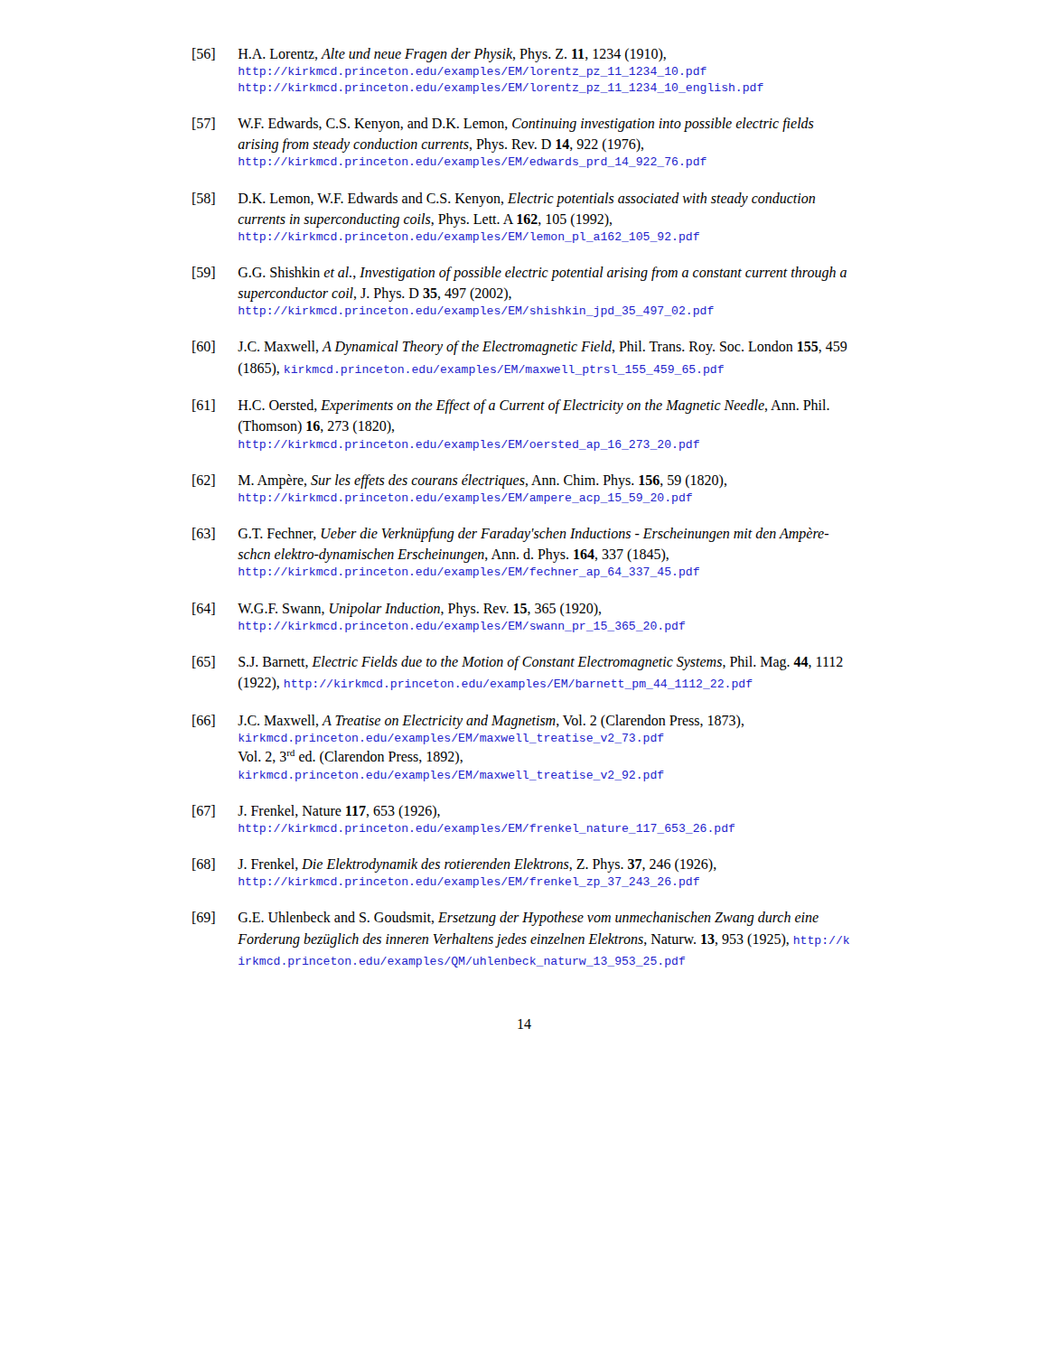[56] H.A. Lorentz, Alte und neue Fragen der Physik, Phys. Z. 11, 1234 (1910), http://kirkmcd.princeton.edu/examples/EM/lorentz_pz_11_1234_10.pdf http://kirkmcd.princeton.edu/examples/EM/lorentz_pz_11_1234_10_english.pdf
[57] W.F. Edwards, C.S. Kenyon, and D.K. Lemon, Continuing investigation into possible electric fields arising from steady conduction currents, Phys. Rev. D 14, 922 (1976), http://kirkmcd.princeton.edu/examples/EM/edwards_prd_14_922_76.pdf
[58] D.K. Lemon, W.F. Edwards and C.S. Kenyon, Electric potentials associated with steady conduction currents in superconducting coils, Phys. Lett. A 162, 105 (1992), http://kirkmcd.princeton.edu/examples/EM/lemon_pl_a162_105_92.pdf
[59] G.G. Shishkin et al., Investigation of possible electric potential arising from a constant current through a superconductor coil, J. Phys. D 35, 497 (2002), http://kirkmcd.princeton.edu/examples/EM/shishkin_jpd_35_497_02.pdf
[60] J.C. Maxwell, A Dynamical Theory of the Electromagnetic Field, Phil. Trans. Roy. Soc. London 155, 459 (1865), kirkmcd.princeton.edu/examples/EM/maxwell_ptrsl_155_459_65.pdf
[61] H.C. Oersted, Experiments on the Effect of a Current of Electricity on the Magnetic Needle, Ann. Phil. (Thomson) 16, 273 (1820), http://kirkmcd.princeton.edu/examples/EM/oersted_ap_16_273_20.pdf
[62] M. Ampère, Sur les effets des courans électriques, Ann. Chim. Phys. 156, 59 (1820), http://kirkmcd.princeton.edu/examples/EM/ampere_acp_15_59_20.pdf
[63] G.T. Fechner, Ueber die Verknüpfung der Faraday'schen Inductions - Erscheinungen mit den Ampère-schcn elektro-dynamischen Erscheinungen, Ann. d. Phys. 164, 337 (1845), http://kirkmcd.princeton.edu/examples/EM/fechner_ap_64_337_45.pdf
[64] W.G.F. Swann, Unipolar Induction, Phys. Rev. 15, 365 (1920), http://kirkmcd.princeton.edu/examples/EM/swann_pr_15_365_20.pdf
[65] S.J. Barnett, Electric Fields due to the Motion of Constant Electromagnetic Systems, Phil. Mag. 44, 1112 (1922), http://kirkmcd.princeton.edu/examples/EM/barnett_pm_44_1112_22.pdf
[66] J.C. Maxwell, A Treatise on Electricity and Magnetism, Vol. 2 (Clarendon Press, 1873), kirkmcd.princeton.edu/examples/EM/maxwell_treatise_v2_73.pdf Vol. 2, 3rd ed. (Clarendon Press, 1892), kirkmcd.princeton.edu/examples/EM/maxwell_treatise_v2_92.pdf
[67] J. Frenkel, Nature 117, 653 (1926), http://kirkmcd.princeton.edu/examples/EM/frenkel_nature_117_653_26.pdf
[68] J. Frenkel, Die Elektrodynamik des rotierenden Elektrons, Z. Phys. 37, 246 (1926), http://kirkmcd.princeton.edu/examples/EM/frenkel_zp_37_243_26.pdf
[69] G.E. Uhlenbeck and S. Goudsmit, Ersetzung der Hypothese vom unmechanischen Zwang durch eine Forderung bezüglich des inneren Verhaltens jedes einzelnen Elektrons, Naturw. 13, 953 (1925), http://kirkmcd.princeton.edu/examples/QM/uhlenbeck_naturw_13_953_25.pdf
14